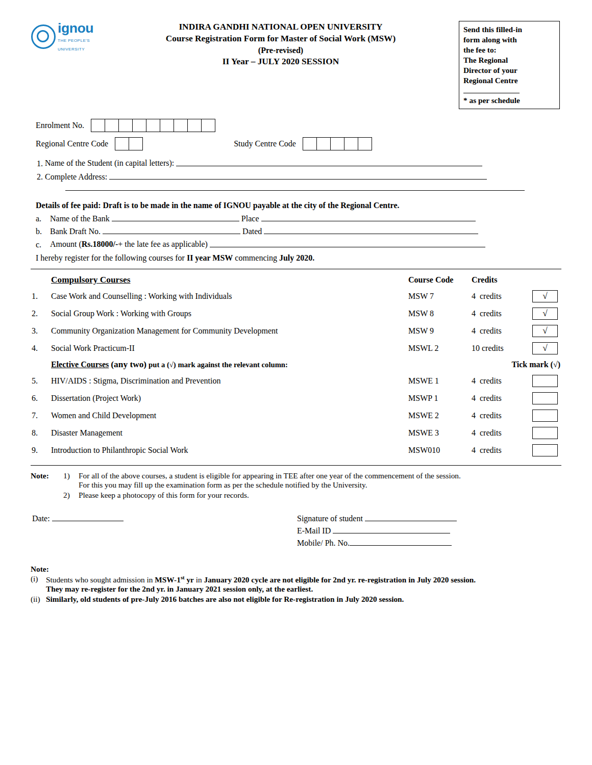| ignou THE PEOPLE'S UNIVERSITY | INDIRA GANDHI NATIONAL OPEN UNIVERSITY Course Registration Form for Master of Social Work (MSW) (Pre-revised) II Year – JULY 2020 SESSION | Send this filled-in form along with the fee to: The Regional Director of your Regional Centre * as per schedule |
Enrolment No.
Regional Centre Code Study Centre Code
Name of the Student (in capital letters):
Complete Address:
Details of fee paid: Draft is to be made in the name of IGNOU payable at the city of the Regional Centre.
a. Name of the Bank Place
b. Bank Draft No. Dated
c. Amount (Rs.18000/-+ the late fee as applicable)
I hereby register for the following courses for II year MSW commencing July 2020.
| | Compulsory Courses | Course Code | Credits | |
| 1. | Case Work and Counselling : Working with Individuals | MSW 7 | 4 credits | √ |
| 2. | Social Group Work : Working with Groups | MSW 8 | 4 credits | √ |
| 3. | Community Organization Management for Community Development | MSW 9 | 4 credits | √ |
| 4. | Social Work Practicum-II | MSWL 2 | 10 credits | √ |
| | Elective Courses (any two) put a (√) mark against the relevant column: | | Tick mark (√) |
| 5. | HIV/AIDS : Stigma, Discrimination and Prevention | MSWE 1 | 4 credits | |
| 6. | Dissertation (Project Work) | MSWP 1 | 4 credits | |
| 7. | Women and Child Development | MSWE 2 | 4 credits | |
| 8. | Disaster Management | MSWE 3 | 4 credits | |
| 9. | Introduction to Philanthropic Social Work | MSW010 | 4 credits | |
| Note: | 1) | For all of the above courses, a student is eligible for appearing in TEE after one year of the commencement of the session. For this you may fill up the examination form as per the schedule notified by the University. |
| | 2) | Please keep a photocopy of this form for your records. |
| Date: | Signature of student E-Mail ID Mobile/ Ph. No. |
Note:
| (i) | Students who sought admission in MSW-1 st yr in January 2020 cycle are not eligible for 2nd yr. re-registration in July 2020 session. They may re-register for the 2nd yr. in January 2021 session only, at the earliest. |
| (ii) | Similarly, old students of pre-July 2016 batches are also not eligible for Re-registration in July 2020 session. |